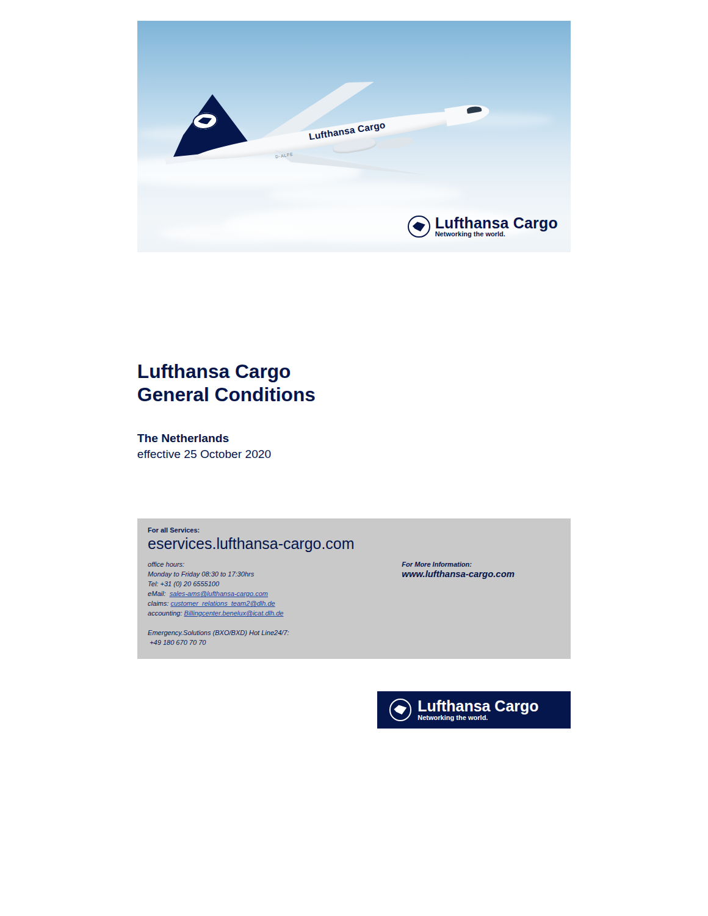Lufthansa Cargo
D-ALFE
Lufthansa Cargo
Networking the world.
Lufthansa Cargo
General Conditions
The Netherlands
effective 25 October 2020
For all Services:
eservices.lufthansa-cargo.com
office hours:
Monday to Friday 08:30 to 17:30hrs
Tel: +31 (0) 20 6555100
eMail: sales-ams@lufthansa-cargo.com
claims: customer_relations_team2@dlh.de
accounting: Billingcenter.benelux@icat.dlh.de
For More Information:
www.lufthansa-cargo.com
Emergency.Solutions (BXO/BXD) Hot Line24/7:
+49 180 670 70 70
Lufthansa Cargo
Networking the world.